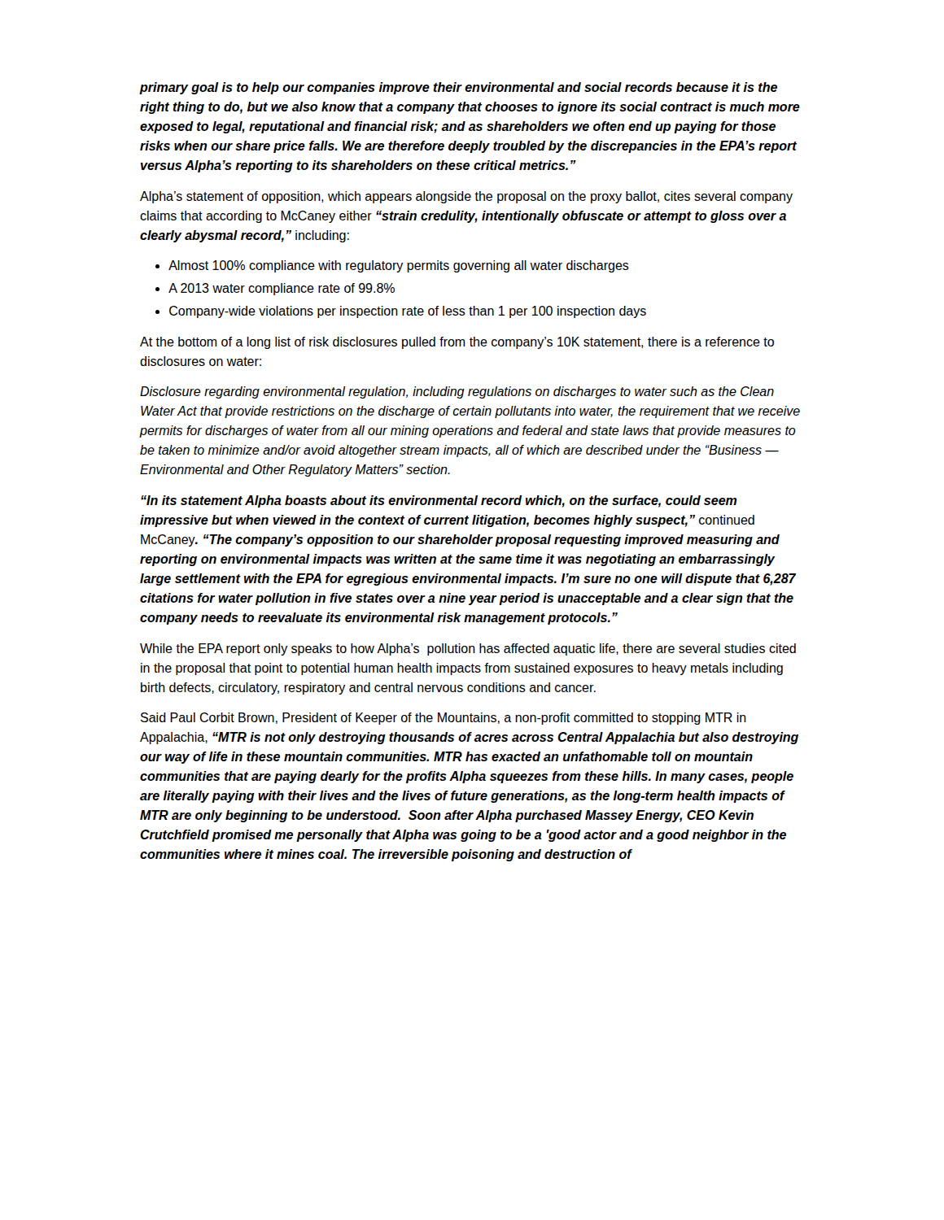primary goal is to help our companies improve their environmental and social records because it is the right thing to do, but we also know that a company that chooses to ignore its social contract is much more exposed to legal, reputational and financial risk; and as shareholders we often end up paying for those risks when our share price falls. We are therefore deeply troubled by the discrepancies in the EPA’s report versus Alpha’s reporting to its shareholders on these critical metrics.”
Alpha’s statement of opposition, which appears alongside the proposal on the proxy ballot, cites several company claims that according to McCaney either “strain credulity, intentionally obfuscate or attempt to gloss over a clearly abysmal record,” including:
Almost 100% compliance with regulatory permits governing all water discharges
A 2013 water compliance rate of 99.8%
Company-wide violations per inspection rate of less than 1 per 100 inspection days
At the bottom of a long list of risk disclosures pulled from the company’s 10K statement, there is a reference to disclosures on water:
Disclosure regarding environmental regulation, including regulations on discharges to water such as the Clean Water Act that provide restrictions on the discharge of certain pollutants into water, the requirement that we receive permits for discharges of water from all our mining operations and federal and state laws that provide measures to be taken to minimize and/or avoid altogether stream impacts, all of which are described under the “Business — Environmental and Other Regulatory Matters” section.
“In its statement Alpha boasts about its environmental record which, on the surface, could seem impressive but when viewed in the context of current litigation, becomes highly suspect,” continued McCaney. “The company’s opposition to our shareholder proposal requesting improved measuring and reporting on environmental impacts was written at the same time it was negotiating an embarrassingly large settlement with the EPA for egregious environmental impacts. I’m sure no one will dispute that 6,287 citations for water pollution in five states over a nine year period is unacceptable and a clear sign that the company needs to reevaluate its environmental risk management protocols.”
While the EPA report only speaks to how Alpha’s pollution has affected aquatic life, there are several studies cited in the proposal that point to potential human health impacts from sustained exposures to heavy metals including birth defects, circulatory, respiratory and central nervous conditions and cancer.
Said Paul Corbit Brown, President of Keeper of the Mountains, a non-profit committed to stopping MTR in Appalachia, “MTR is not only destroying thousands of acres across Central Appalachia but also destroying our way of life in these mountain communities. MTR has exacted an unfathomable toll on mountain communities that are paying dearly for the profits Alpha squeezes from these hills. In many cases, people are literally paying with their lives and the lives of future generations, as the long-term health impacts of MTR are only beginning to be understood. Soon after Alpha purchased Massey Energy, CEO Kevin Crutchfield promised me personally that Alpha was going to be a 'good actor and a good neighbor in the communities where it mines coal. The irreversible poisoning and destruction of